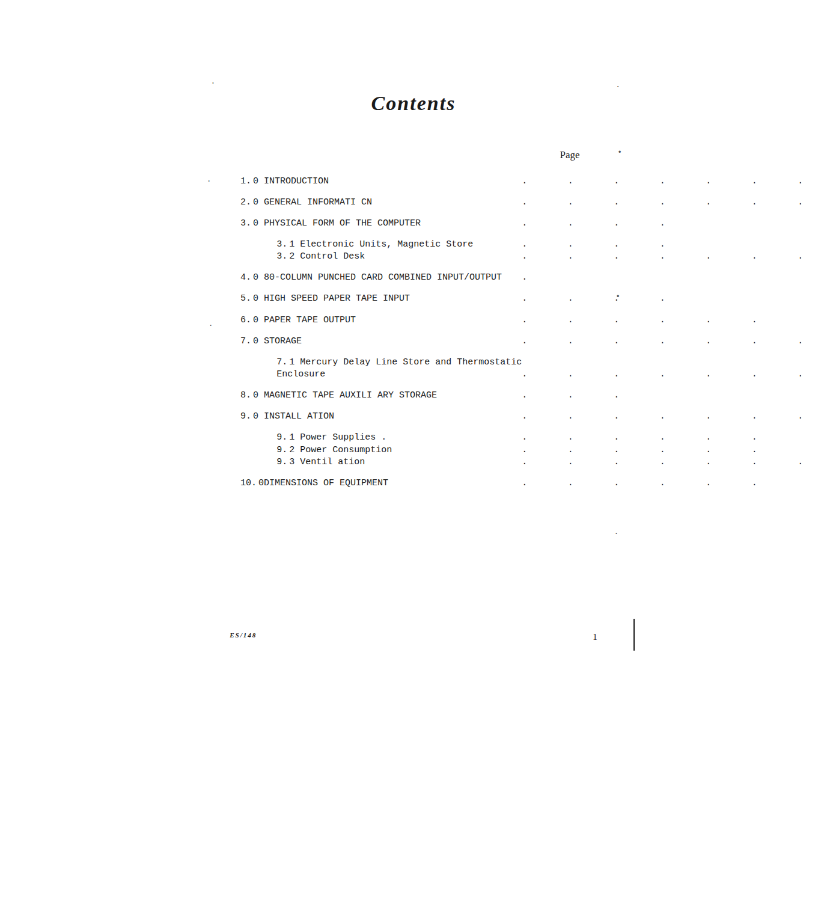· · • • · · ·
Contents
Page
| 1. 0 | INTRODUCTION | . . . . . . . . | 3 |
| 2. 0 | GENERAL INFORMATI CN | . . . . . . . | 3 |
| 3. 0 | PHYSICAL FORM OF THE COMPUTER | . . . . | 4 |
| | 3. 1 Electronic Units, Magnetic Store | . . . . | 5 |
| | 3. 2 Control Desk | . . . . . . . | 5 |
| 4. 0 | 80-COLUMN PUNCHED CARD COMBINED INPUT/OUTPUT | . | 5 |
| 5. 0 | HIGH SPEED PAPER TAPE INPUT | . . . . | 5 |
| 6. 0 | PAPER TAPE OUTPUT | . . . . . . | 6 |
| 7. 0 | STORAGE | . . . . . . . . | 6 |
| | 7. 1 Mercury Delay Line Store and Thermostatic | | |
| | Enclosure | . . . . . . . . | 7 |
| 8. 0 | MAGNETIC TAPE AUXILI ARY STORAGE | . . . | 7 |
| 9. 0 | INSTALL ATION | . . . . . . . | 7 |
| | 9. 1 Power Supplies . | . . . . . . | 7 |
| | 9. 2 Power Consumption | . . . . . . | 8 |
| | 9. 3 Ventil ation | . . . . . . . | 8 |
| 10. 0 | DIMENSIONS OF EQUIPMENT | . . . . . . | 8 |
ES/148 1